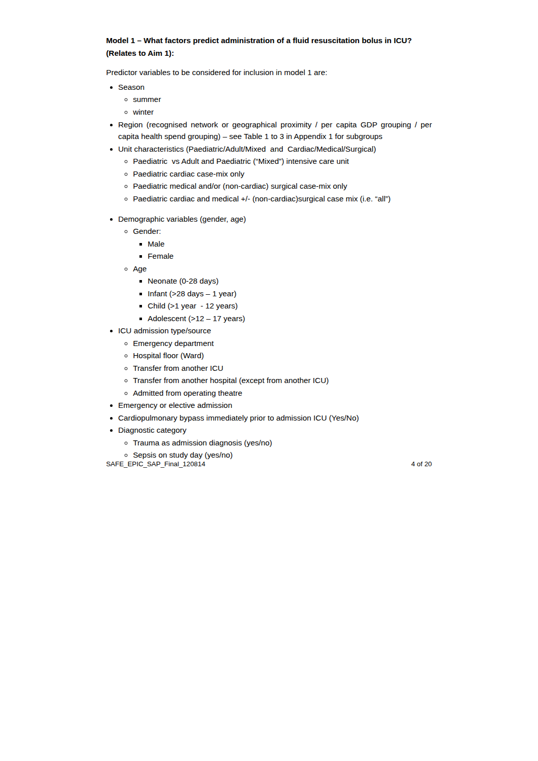Model 1 – What factors predict administration of a fluid resuscitation bolus in ICU? (Relates to Aim 1):
Predictor variables to be considered for inclusion in model 1 are:
Season
summer
winter
Region (recognised network or geographical proximity / per capita GDP grouping / per capita health spend grouping) – see Table 1 to 3 in Appendix 1 for subgroups
Unit characteristics (Paediatric/Adult/Mixed and Cardiac/Medical/Surgical)
Paediatric vs Adult and Paediatric (“Mixed”) intensive care unit
Paediatric cardiac case-mix only
Paediatric medical and/or (non-cardiac) surgical case-mix only
Paediatric cardiac and medical +/- (non-cardiac)surgical case mix (i.e. “all”)
Demographic variables (gender, age)
Gender:
Male
Female
Age
Neonate (0-28 days)
Infant (>28 days – 1 year)
Child (>1 year - 12 years)
Adolescent (>12 – 17 years)
ICU admission type/source
Emergency department
Hospital floor (Ward)
Transfer from another ICU
Transfer from another hospital (except from another ICU)
Admitted from operating theatre
Emergency or elective admission
Cardiopulmonary bypass immediately prior to admission ICU (Yes/No)
Diagnostic category
Trauma as admission diagnosis (yes/no)
Sepsis on study day (yes/no)
SAFE_EPIC_SAP_Final_120814
4 of 20